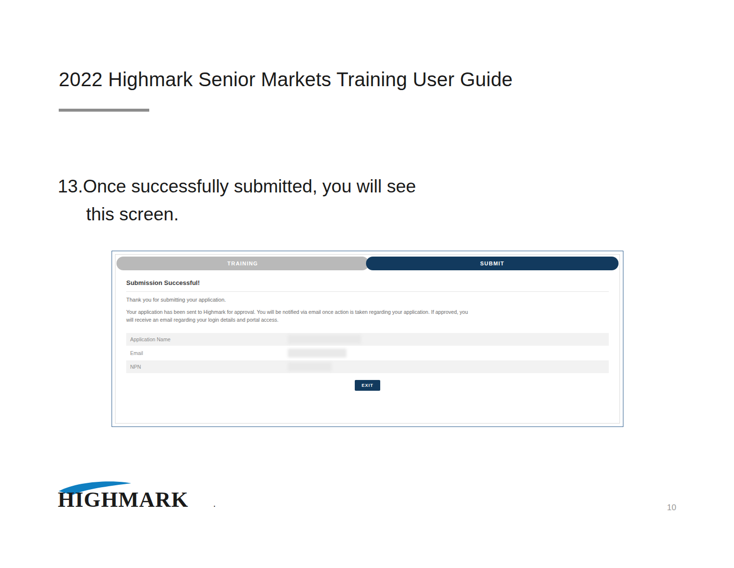2022 Highmark Senior Markets Training User Guide
13.Once successfully submitted, you will see this screen.
TRAINING
SUBMIT
Submission Successful!
Thank you for submitting your application.
Your application has been sent to Highmark for approval. You will be notified via email once action is taken regarding your application. If approved, you will receive an email regarding your login details and portal access.
Application Name
Email
NPN
EXIT
HIGHMARK .
10